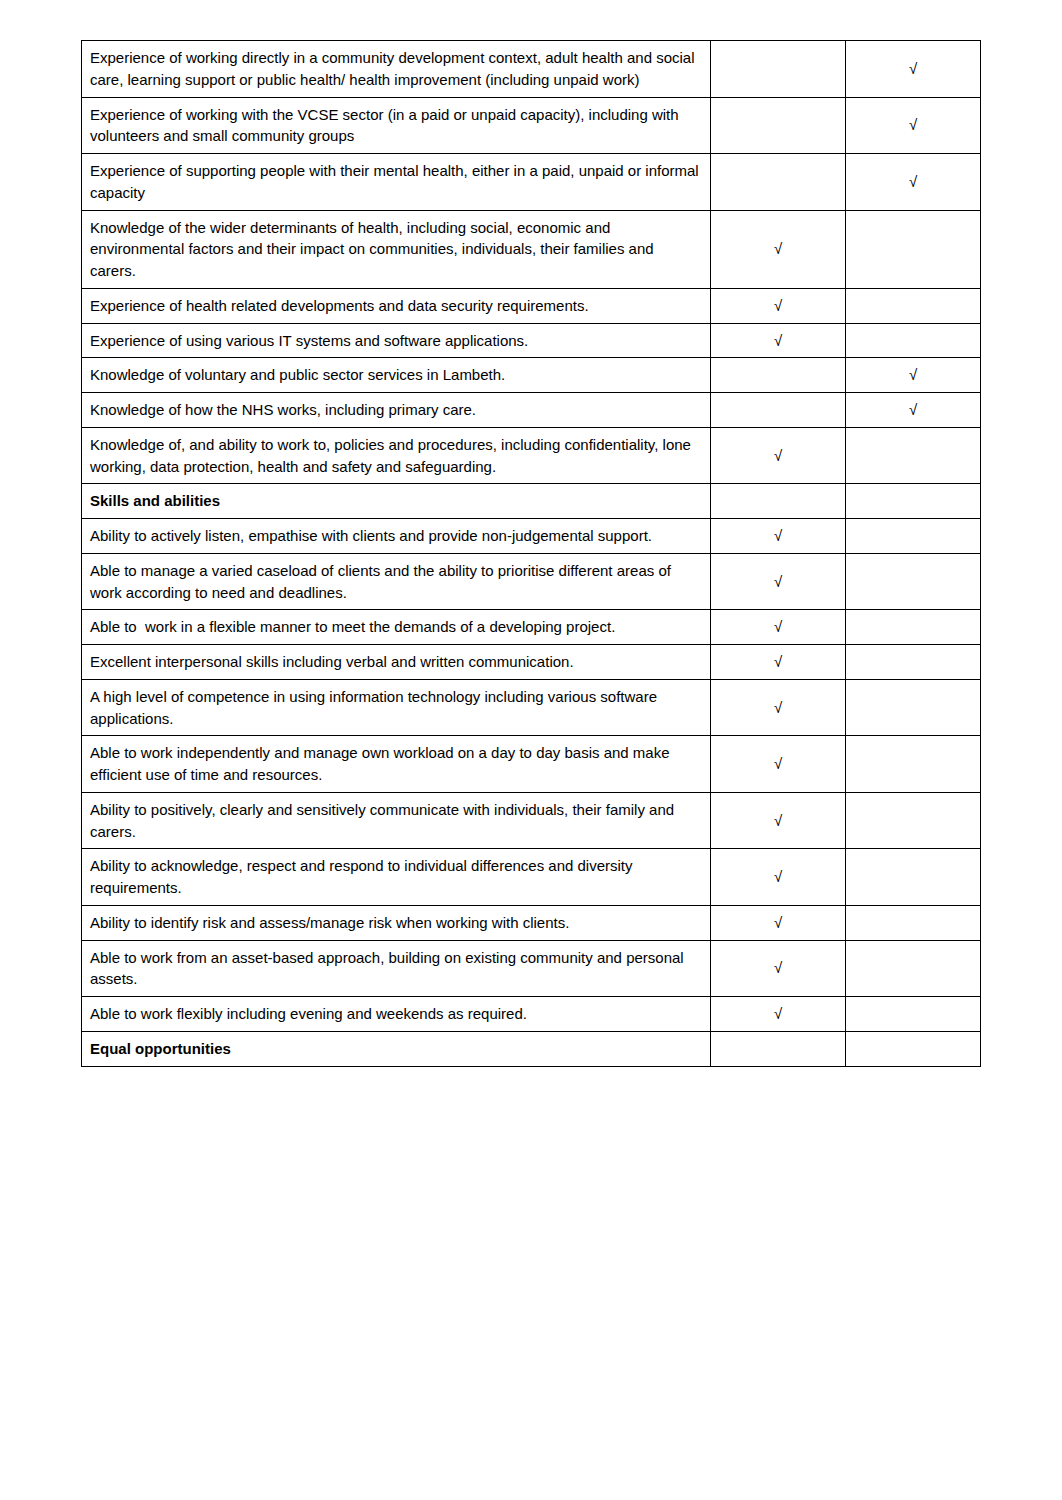| Experience of working directly in a community development context, adult health and social care, learning support or public health/ health improvement (including unpaid work) | | √ |
| Experience of working with the VCSE sector (in a paid or unpaid capacity), including with volunteers and small community groups | | √ |
| Experience of supporting people with their mental health, either in a paid, unpaid or informal capacity | | √ |
| Knowledge of the wider determinants of health, including social, economic and environmental factors and their impact on communities, individuals, their families and carers. | √ | |
| Experience of health related developments and data security requirements. | √ | |
| Experience of using various IT systems and software applications. | √ | |
| Knowledge of voluntary and public sector services in Lambeth. | | √ |
| Knowledge of how the NHS works, including primary care. | | √ |
| Knowledge of, and ability to work to, policies and procedures, including confidentiality, lone working, data protection, health and safety and safeguarding. | √ | |
| Skills and abilities | | |
| Ability to actively listen, empathise with clients and provide non-judgemental support. | √ | |
| Able to manage a varied caseload of clients and the ability to prioritise different areas of work according to need and deadlines. | √ | |
| Able to work in a flexible manner to meet the demands of a developing project. | √ | |
| Excellent interpersonal skills including verbal and written communication. | √ | |
| A high level of competence in using information technology including various software applications. | √ | |
| Able to work independently and manage own workload on a day to day basis and make efficient use of time and resources. | √ | |
| Ability to positively, clearly and sensitively communicate with individuals, their family and carers. | √ | |
| Ability to acknowledge, respect and respond to individual differences and diversity requirements. | √ | |
| Ability to identify risk and assess/manage risk when working with clients. | √ | |
| Able to work from an asset-based approach, building on existing community and personal assets. | √ | |
| Able to work flexibly including evening and weekends as required. | √ | |
| Equal opportunities | | |